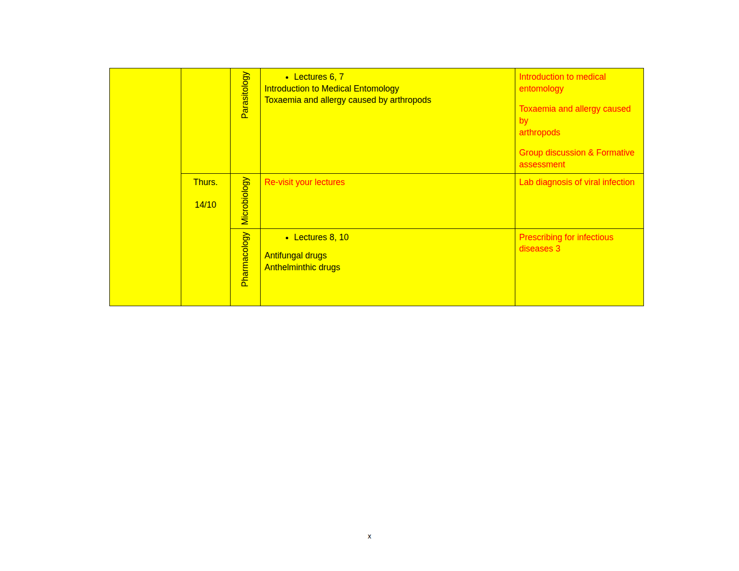| | | Parasitology | Lectures 6, 7 Introduction to Medical Entomology Toxaemia and allergy caused by arthropods | Introduction to medical entomology Toxaemia and allergy caused by arthropods Group discussion & Formative assessment |
| Thurs. 14/10 | Microbiology | Re-visit your lectures | Lab diagnosis of viral infection |
| Pharmacology | Lectures 8, 10 Antifungal drugs Anthelminthic drugs | Prescribing for infectious diseases 3 |
x